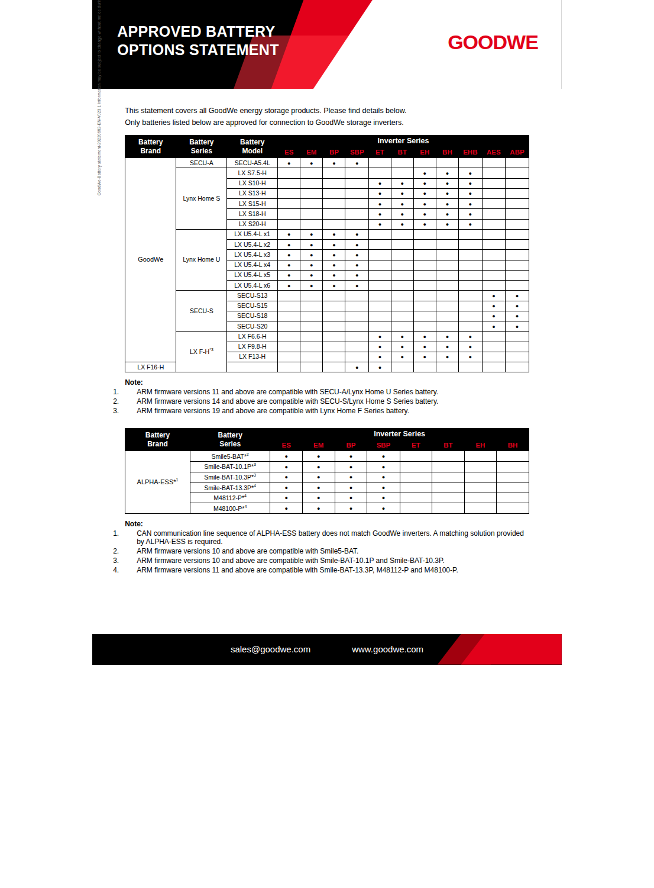APPROVED BATTERY
OPTIONS STATEMENT
GOODWE
GoodWe-Battery statement-20220602-EN-V023.1 Information may be subject to change without notice during product improving.
This statement covers all GoodWe energy storage products. Please find details below.
Only batteries listed below are approved for connection to GoodWe storage inverters.
| Battery Brand | Battery Series | Battery Model | Inverter Series |
| --- | --- | --- | --- |
| ES | EM | BP | SBP | ET | BT | EH | BH | EHB | AES | ABP |
| GoodWe | SECU-A | SECU-A5.4L | | | | | | | | | | | |
| Lynx Home S | LX S7.5-H | | | | | | | | | | | |
| LX S10-H | | | | | | | | | | | |
| LX S13-H | | | | | | | | | | | |
| LX S15-H | | | | | | | | | | | |
| LX S18-H | | | | | | | | | | | |
| LX S20-H | | | | | | | | | | | |
| Lynx Home U | LX U5.4-L x1 | | | | | | | | | | | |
| LX U5.4-L x2 | | | | | | | | | | | |
| LX U5.4-L x3 | | | | | | | | | | | |
| LX U5.4-L x4 | | | | | | | | | | | |
| LX U5.4-L x5 | | | | | | | | | | | |
| LX U5.4-L x6 | | | | | | | | | | | |
| SECU-S | SECU-S13 | | | | | | | | | | | |
| SECU-S15 | | | | | | | | | | | |
| SECU-S18 | | | | | | | | | | | |
| SECU-S20 | | | | | | | | | | | |
| LX F-H *3 | LX F6.6-H | | | | | | | | | | | |
| LX F9.8-H | | | | | | | | | | | |
| LX F13-H | | | | | | | | | | | |
| LX F16-H | | | | | | | | | | | |
Note:
1. ARM firmware versions 11 and above are compatible with SECU-A/Lynx Home U Series battery.
2. ARM firmware versions 14 and above are compatible with SECU-S/Lynx Home S Series battery.
3. ARM firmware versions 19 and above are compatible with Lynx Home F Series battery.
| Battery Brand | Battery Series | Inverter Series |
| --- | --- | --- |
| ES | EM | BP | SBP | ET | BT | EH | BH |
| ALPHA-ESS* 1 | Smile5-BAT* 2 | | | | | | | | |
| Smile-BAT-10.1P* 3 | | | | | | | | |
| Smile-BAT-10.3P* 3 | | | | | | | | |
| Smile-BAT-13.3P* 4 | | | | | | | | |
| M48112-P* 4 | | | | | | | | |
| M48100-P* 4 | | | | | | | | |
Note:
1. CAN communication line sequence of ALPHA-ESS battery does not match GoodWe inverters. A matching solution provided by ALPHA-ESS is required.
2. ARM firmware versions 10 and above are compatible with Smile5-BAT.
3. ARM firmware versions 10 and above are compatible with Smile-BAT-10.1P and Smile-BAT-10.3P.
4. ARM firmware versions 11 and above are compatible with Smile-BAT-13.3P, M48112-P and M48100-P.
sales@goodwe.com www.goodwe.com